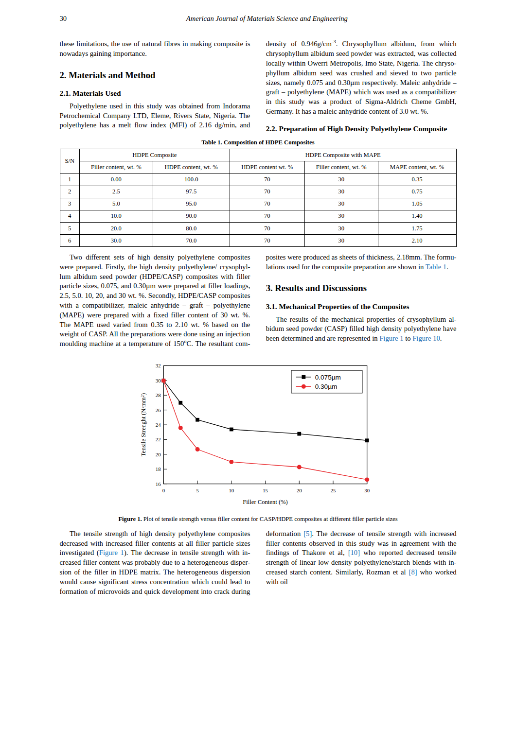30 American Journal of Materials Science and Engineering
these limitations, the use of natural fibres in making composite is nowadays gaining importance.
2. Materials and Method
2.1. Materials Used
Polyethylene used in this study was obtained from Indorama Petrochemical Company LTD, Eleme, Rivers State, Nigeria. The polyethylene has a melt flow index (MFI) of 2.16 dg/min, and density of 0.946g/cm-3. Chrysophyllum albidum, from which chrysophyllum albidum seed powder was extracted, was collected locally within Owerri Metropolis, Imo State, Nigeria. The chrysophyllum albidum seed was crushed and sieved to two particle sizes, namely 0.075 and 0.30µm respectively. Maleic anhydride – graft – polyethylene (MAPE) which was used as a compatibilizer in this study was a product of Sigma-Aldrich Cheme GmbH, Germany. It has a maleic anhydride content of 3.0 wt. %.
2.2. Preparation of High Density Polyethylene Composite
Table 1. Composition of HDPE Composites
| S/N | HDPE Composite | HDPE Composite with MAPE |
| --- | --- | --- |
| Filler content, wt. % | HDPE content, wt. % | HDPE content wt. % | Filler content, wt. % | MAPE content, wt. % |
| 1 | 0.00 | 100.0 | 70 | 30 | 0.35 |
| 2 | 2.5 | 97.5 | 70 | 30 | 0.75 |
| 3 | 5.0 | 95.0 | 70 | 30 | 1.05 |
| 4 | 10.0 | 90.0 | 70 | 30 | 1.40 |
| 5 | 20.0 | 80.0 | 70 | 30 | 1.75 |
| 6 | 30.0 | 70.0 | 70 | 30 | 2.10 |
Two different sets of high density polyethylene composites were prepared. Firstly, the high density polyethylene/ crysophyllum albidum seed powder (HDPE/CASP) composites with filler particle sizes, 0.075, and 0.30µm were prepared at filler loadings, 2.5, 5.0. 10, 20, and 30 wt. %. Secondly, HDPE/CASP composites with a compatibilizer, maleic anhydride – graft – polyethylene (MAPE) were prepared with a fixed filler content of 30 wt. %. The MAPE used varied from 0.35 to 2.10 wt. % based on the weight of CASP. All the preparations were done using an injection moulding machine at a temperature of 150oC. The resultant composites were produced as sheets of thickness, 2.18mm. The formulations used for the composite preparation are shown in Table 1.
3. Results and Discussions
3.1. Mechanical Properties of the Composites
The results of the mechanical properties of crysophyllum albidum seed powder (CASP) filled high density polyethylene have been determined and are represented in Figure 1 to Figure 10.
16 18 20 22 24 26 28 30 32 0 5 10 15 20 25 30 Filler Content (%) Tensile Strenght (N/mm2) 0.075µm 0.30µm
Figure 1. Plot of tensile strength versus filler content for CASP/HDPE composites at different filler particle sizes
The tensile strength of high density polyethylene composites decreased with increased filler contents at all filler particle sizes investigated (Figure 1). The decrease in tensile strength with increased filler content was probably due to a heterogeneous dispersion of the filler in HDPE matrix. The heterogeneous dispersion would cause significant stress concentration which could lead to formation of microvoids and quick development into crack during deformation [5]. The decrease of tensile strength with increased filler contents observed in this study was in agreement with the findings of Thakore et al, [10] who reported decreased tensile strength of linear low density polyethylene/starch blends with increased starch content. Similarly, Rozman et al [8] who worked with oil